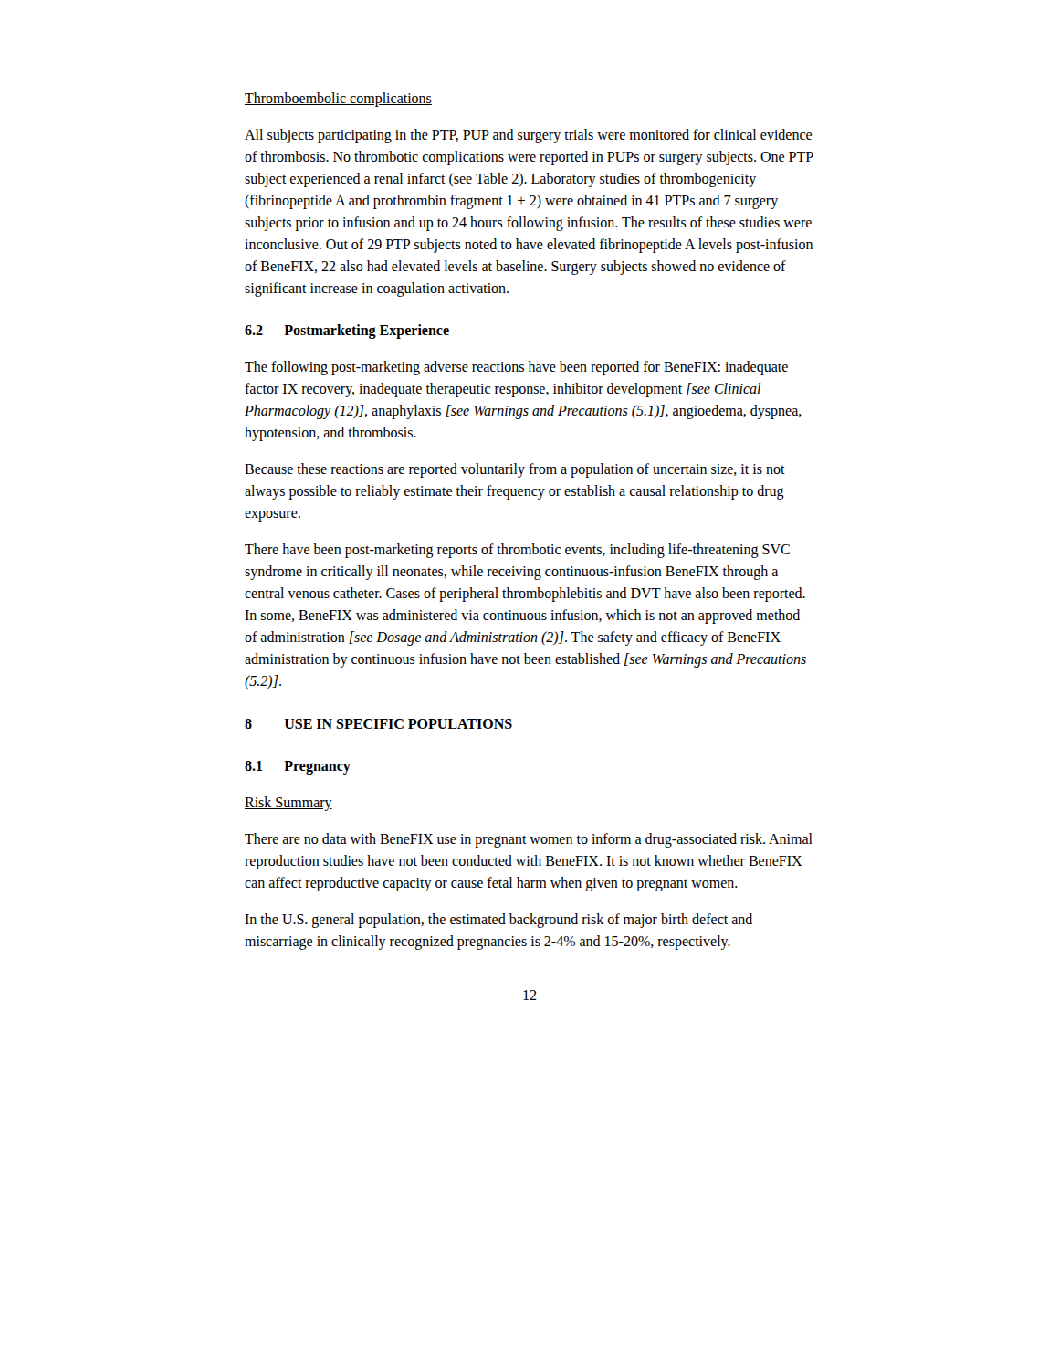Thromboembolic complications
All subjects participating in the PTP, PUP and surgery trials were monitored for clinical evidence of thrombosis. No thrombotic complications were reported in PUPs or surgery subjects. One PTP subject experienced a renal infarct (see Table 2). Laboratory studies of thrombogenicity (fibrinopeptide A and prothrombin fragment 1 + 2) were obtained in 41 PTPs and 7 surgery subjects prior to infusion and up to 24 hours following infusion. The results of these studies were inconclusive. Out of 29 PTP subjects noted to have elevated fibrinopeptide A levels post-infusion of BeneFIX, 22 also had elevated levels at baseline. Surgery subjects showed no evidence of significant increase in coagulation activation.
6.2 Postmarketing Experience
The following post-marketing adverse reactions have been reported for BeneFIX: inadequate factor IX recovery, inadequate therapeutic response, inhibitor development [see Clinical Pharmacology (12)], anaphylaxis [see Warnings and Precautions (5.1)], angioedema, dyspnea, hypotension, and thrombosis.
Because these reactions are reported voluntarily from a population of uncertain size, it is not always possible to reliably estimate their frequency or establish a causal relationship to drug exposure.
There have been post-marketing reports of thrombotic events, including life-threatening SVC syndrome in critically ill neonates, while receiving continuous-infusion BeneFIX through a central venous catheter. Cases of peripheral thrombophlebitis and DVT have also been reported. In some, BeneFIX was administered via continuous infusion, which is not an approved method of administration [see Dosage and Administration (2)]. The safety and efficacy of BeneFIX administration by continuous infusion have not been established [see Warnings and Precautions (5.2)].
8 USE IN SPECIFIC POPULATIONS
8.1 Pregnancy
Risk Summary
There are no data with BeneFIX use in pregnant women to inform a drug-associated risk. Animal reproduction studies have not been conducted with BeneFIX. It is not known whether BeneFIX can affect reproductive capacity or cause fetal harm when given to pregnant women.
In the U.S. general population, the estimated background risk of major birth defect and miscarriage in clinically recognized pregnancies is 2-4% and 15-20%, respectively.
12